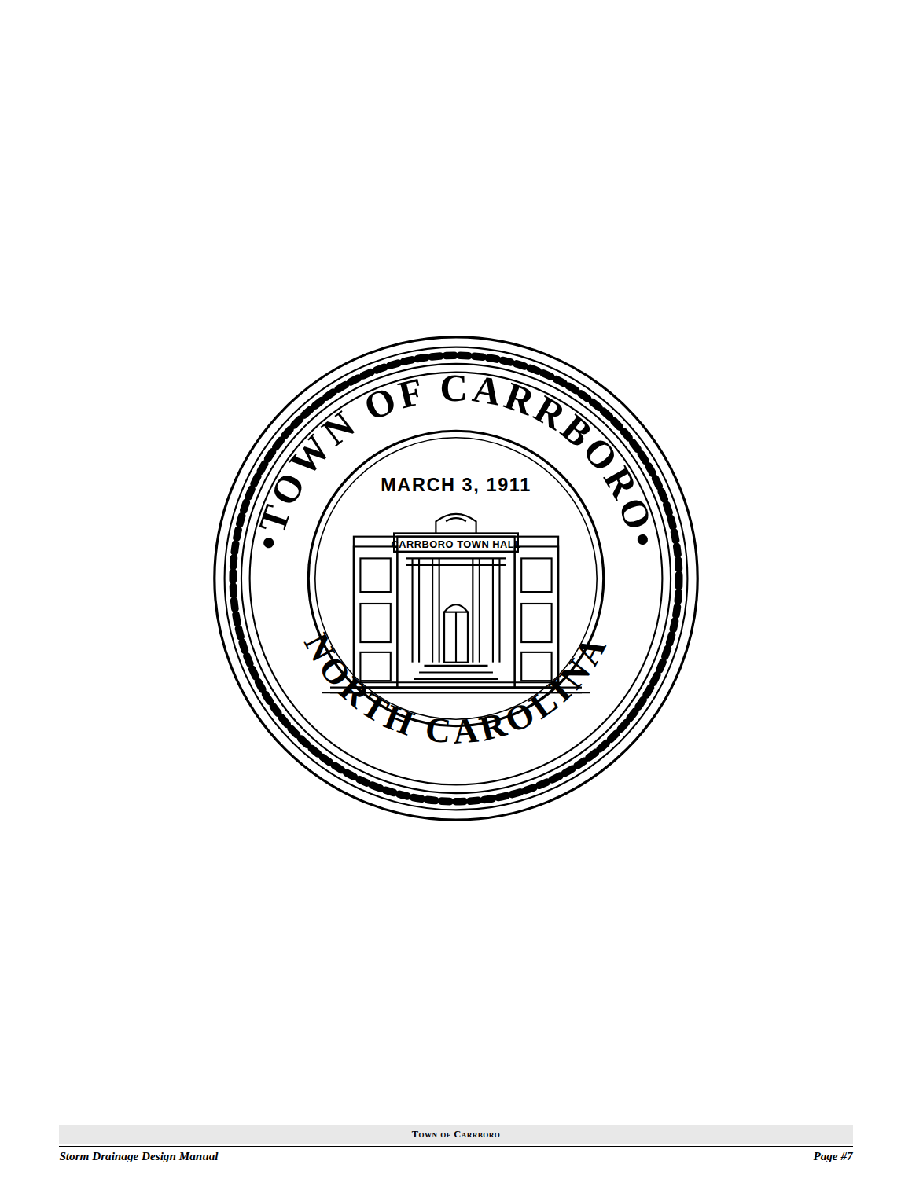•TOWN OF CARRBORO• NORTH CAROLINA MARCH 3, 1911 CARRBORO TOWN HALL
Town of Carrboro
Storm Drainage Design Manual Page #7